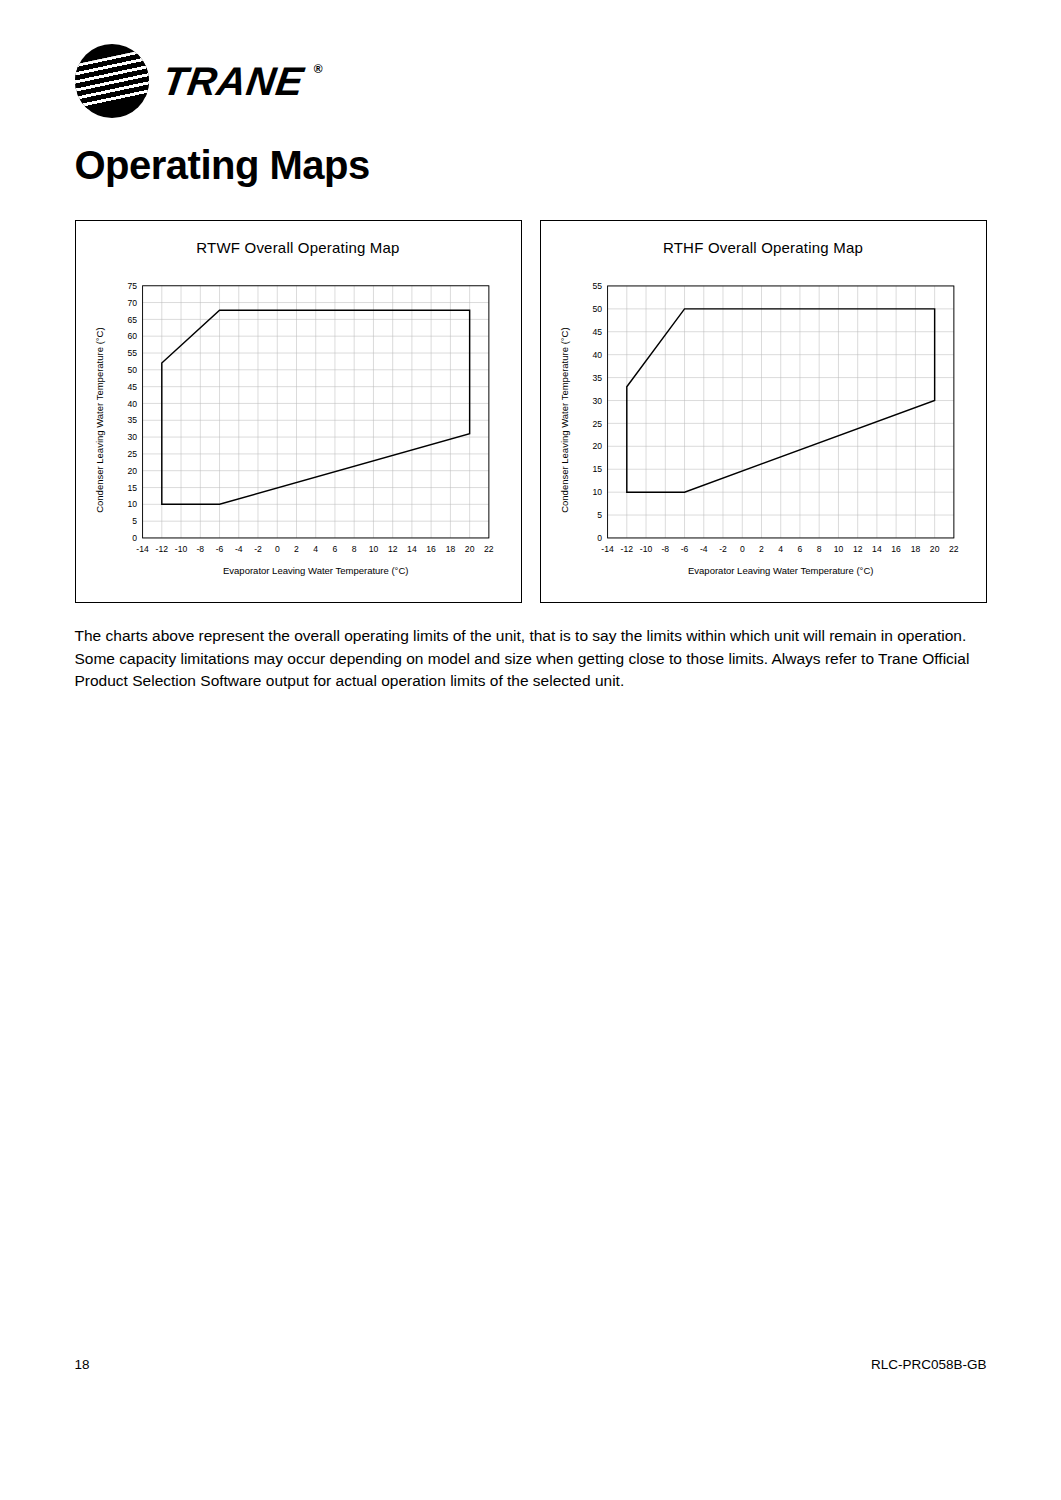TRANE®
Operating Maps
RTWF Overall Operating Map
Condenser Leaving Water Temperature (°C) 0 5 10 15 20 25 30 35 40 45 50 55 60 65 70 75 -14 -12 -10 -8 -6 -4 -2 0 2 4 6 8 10 12 14 16 18 20 22 Evaporator Leaving Water Temperature (°C)
RTHF Overall Operating Map
Condenser Leaving Water Temperature (°C) 0 5 10 15 20 25 30 35 40 45 50 55 -14 -12 -10 -8 -6 -4 -2 0 2 4 6 8 10 12 14 16 18 20 22 Evaporator Leaving Water Temperature (°C)
The charts above represent the overall operating limits of the unit, that is to say the limits within which unit will remain in operation. Some capacity limitations may occur depending on model and size when getting close to those limits. Always refer to Trane Official Product Selection Software output for actual operation limits of the selected unit.
18
RLC-PRC058B-GB